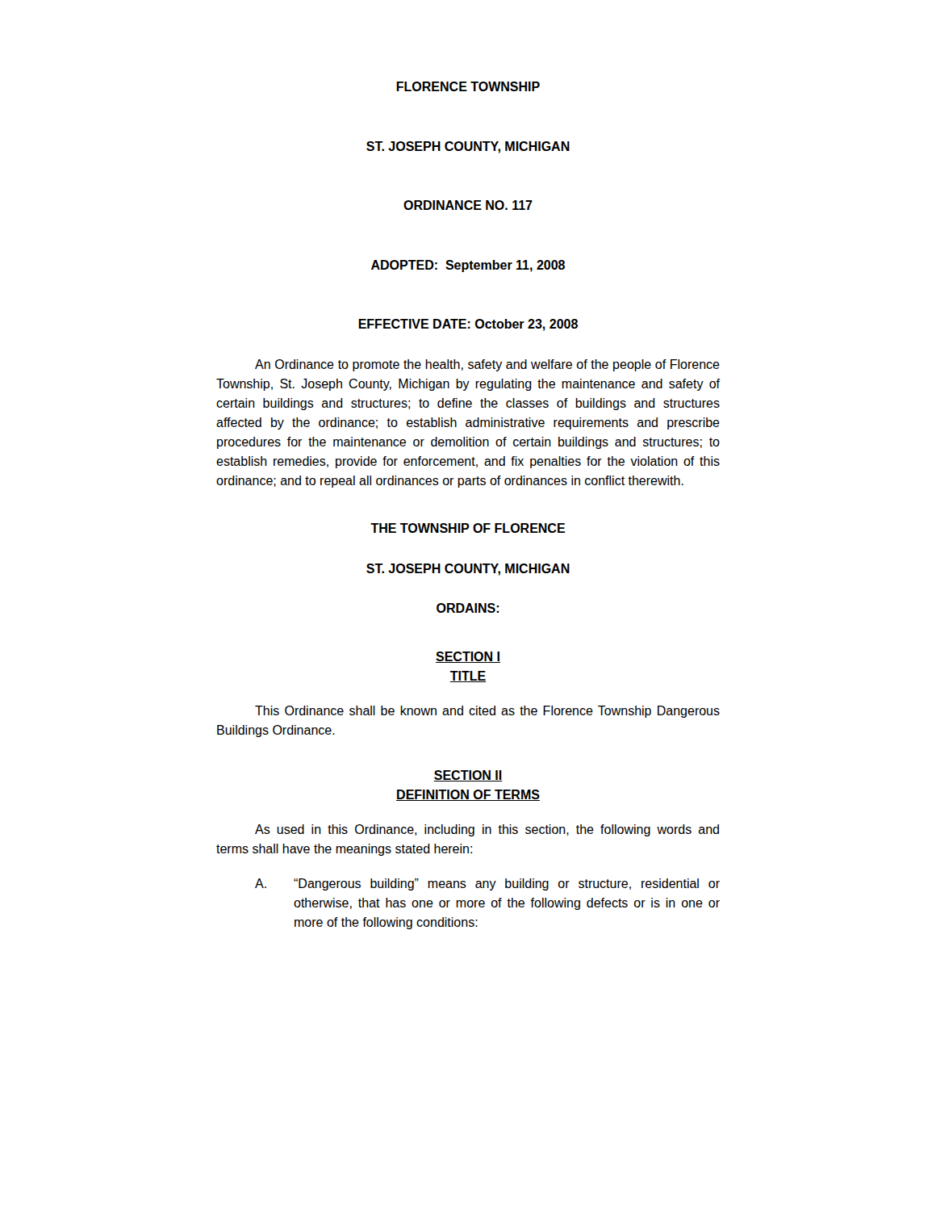FLORENCE TOWNSHIP
ST. JOSEPH COUNTY, MICHIGAN
ORDINANCE NO. 117
ADOPTED: September 11, 2008
EFFECTIVE DATE: October 23, 2008
An Ordinance to promote the health, safety and welfare of the people of Florence Township, St. Joseph County, Michigan by regulating the maintenance and safety of certain buildings and structures; to define the classes of buildings and structures affected by the ordinance; to establish administrative requirements and prescribe procedures for the maintenance or demolition of certain buildings and structures; to establish remedies, provide for enforcement, and fix penalties for the violation of this ordinance; and to repeal all ordinances or parts of ordinances in conflict therewith.
THE TOWNSHIP OF FLORENCE
ST. JOSEPH COUNTY, MICHIGAN
ORDAINS:
SECTION I
TITLE
This Ordinance shall be known and cited as the Florence Township Dangerous Buildings Ordinance.
SECTION II
DEFINITION OF TERMS
As used in this Ordinance, including in this section, the following words and terms shall have the meanings stated herein:
A.
“Dangerous building” means any building or structure, residential or otherwise, that has one or more of the following defects or is in one or more of the following conditions: